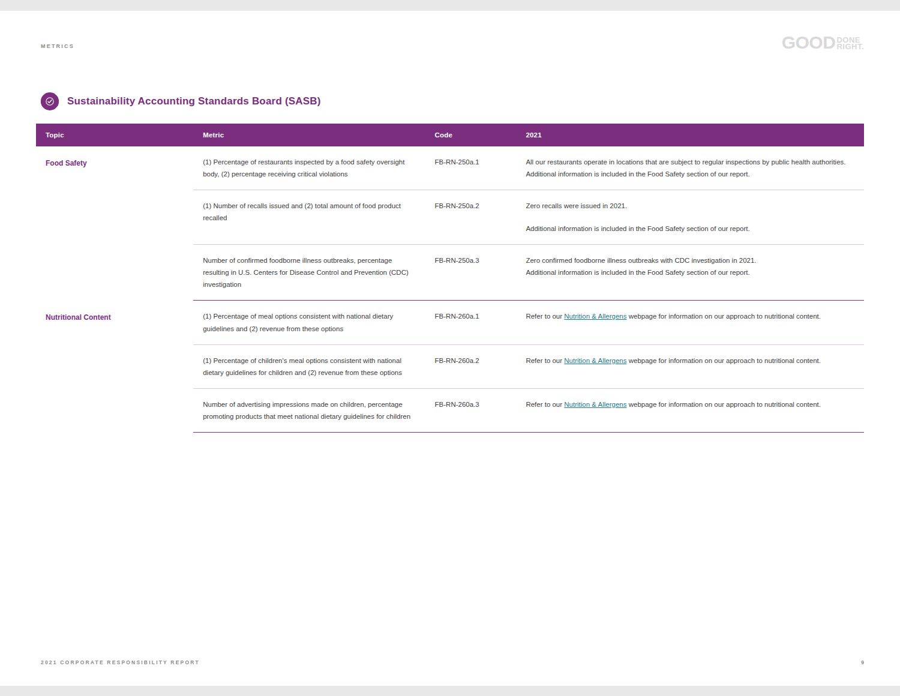METRICS
GOOD DONE RIGHT.
Sustainability Accounting Standards Board (SASB)
| Topic | Metric | Code | 2021 |
| --- | --- | --- | --- |
| Food Safety | (1) Percentage of restaurants inspected by a food safety oversight body, (2) percentage receiving critical violations | FB-RN-250a.1 | All our restaurants operate in locations that are subject to regular inspections by public health authorities. Additional information is included in the Food Safety section of our report. |
| (1) Number of recalls issued and (2) total amount of food product recalled | FB-RN-250a.2 | Zero recalls were issued in 2021. Additional information is included in the Food Safety section of our report. |
| Number of confirmed foodborne illness outbreaks, percentage resulting in U.S. Centers for Disease Control and Prevention (CDC) investigation | FB-RN-250a.3 | Zero confirmed foodborne illness outbreaks with CDC investigation in 2021. Additional information is included in the Food Safety section of our report. |
| Nutritional Content | (1) Percentage of meal options consistent with national dietary guidelines and (2) revenue from these options | FB-RN-260a.1 | Refer to our Nutrition & Allergens webpage for information on our approach to nutritional content. |
| (1) Percentage of children's meal options consistent with national dietary guidelines for children and (2) revenue from these options | FB-RN-260a.2 | Refer to our Nutrition & Allergens webpage for information on our approach to nutritional content. |
| Number of advertising impressions made on children, percentage promoting products that meet national dietary guidelines for children | FB-RN-260a.3 | Refer to our Nutrition & Allergens webpage for information on our approach to nutritional content. |
2021 CORPORATE RESPONSIBILITY REPORT
9